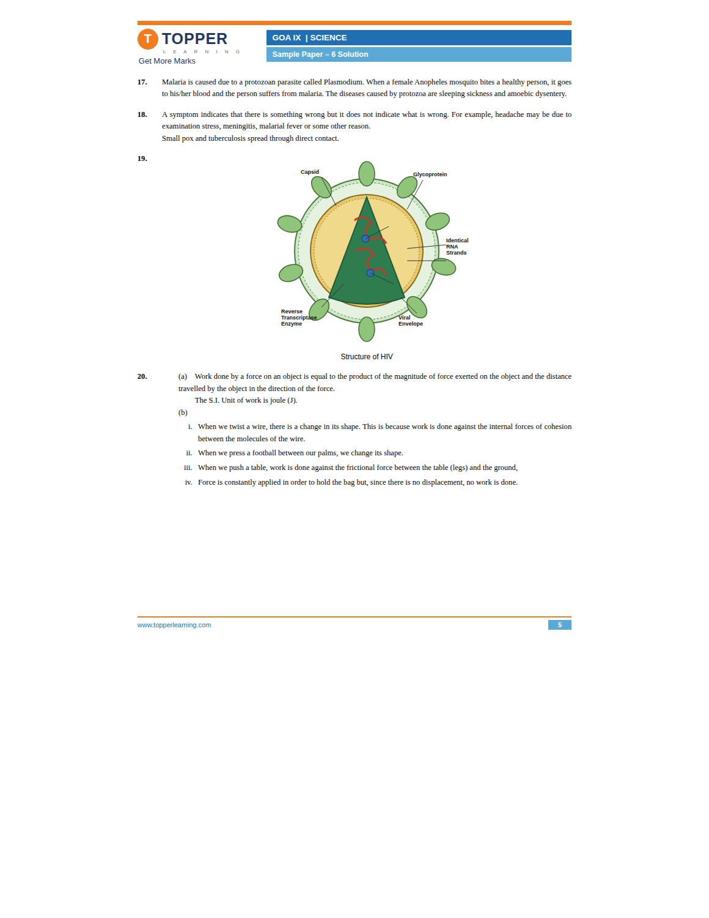T
TOPPER
L E A R N I N G
Get More Marks
GOA IX | SCIENCE
Sample Paper – 6 Solution
17. Malaria is caused due to a protozoan parasite called Plasmodium. When a female Anopheles mosquito bites a healthy person, it goes to his/her blood and the person suffers from malaria. The diseases caused by protozoa are sleeping sickness and amoebic dysentery.
18. A symptom indicates that there is something wrong but it does not indicate what is wrong. For example, headache may be due to examination stress, meningitis, malarial fever or some other reason.
Small pox and tuberculosis spread through direct contact.
19.
Capsid Glycoprotein Identical RNA Strands Reverse Transcriptase Enzyme Viral Envelope
Structure of HIV
20.
(a) Work done by a force on an object is equal to the product of the magnitude of force exerted on the object and the distance travelled by the object in the direction of the force.
The S.I. Unit of work is joule (J).
(b)
When we twist a wire, there is a change in its shape. This is because work is done against the internal forces of cohesion between the molecules of the wire.
When we press a football between our palms, we change its shape.
When we push a table, work is done against the frictional force between the table (legs) and the ground,
Force is constantly applied in order to hold the bag but, since there is no displacement, no work is done.
www.topperlearning.com 5